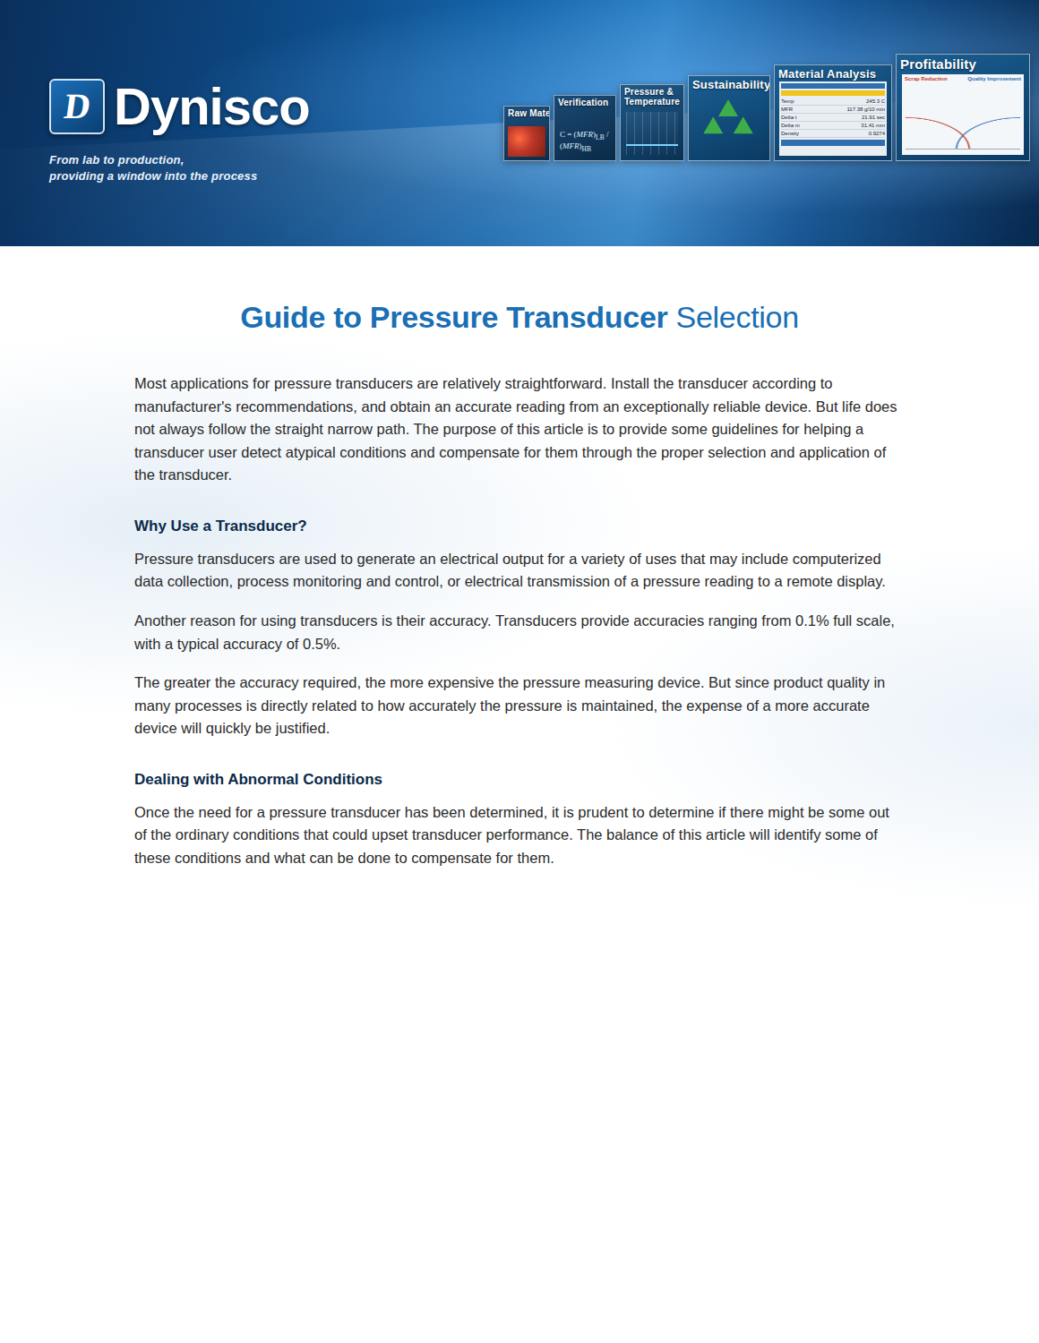D
Dynisco
From lab to production,
providing a window into the process
Raw Materials
Verification
C = (MFR)LB / (MFR)HB
Pressure &
Temperature
Sustainability
Material Analysis
Temp 245.3 C
MFR 117.38 g/10 min
Delta t 21.91 sec
Delta m 31.41 mm
Density 0.9274
Profitability
Scrap Reduction
Quality Improvement
Guide to Pressure Transducer Selection
Most applications for pressure transducers are relatively straightforward. Install the transducer according to manufacturer's recommendations, and obtain an accurate reading from an exceptionally reliable device. But life does not always follow the straight narrow path. The purpose of this article is to provide some guidelines for helping a transducer user detect atypical conditions and compensate for them through the proper selection and application of the transducer.
Why Use a Transducer?
Pressure transducers are used to generate an electrical output for a variety of uses that may include computerized data collection, process monitoring and control, or electrical transmission of a pressure reading to a remote display.
Another reason for using transducers is their accuracy. Transducers provide accuracies ranging from 0.1% full scale, with a typical accuracy of 0.5%.
The greater the accuracy required, the more expensive the pressure measuring device. But since product quality in many processes is directly related to how accurately the pressure is maintained, the expense of a more accurate device will quickly be justified.
Dealing with Abnormal Conditions
Once the need for a pressure transducer has been determined, it is prudent to determine if there might be some out of the ordinary conditions that could upset transducer performance. The balance of this article will identify some of these conditions and what can be done to compensate for them.